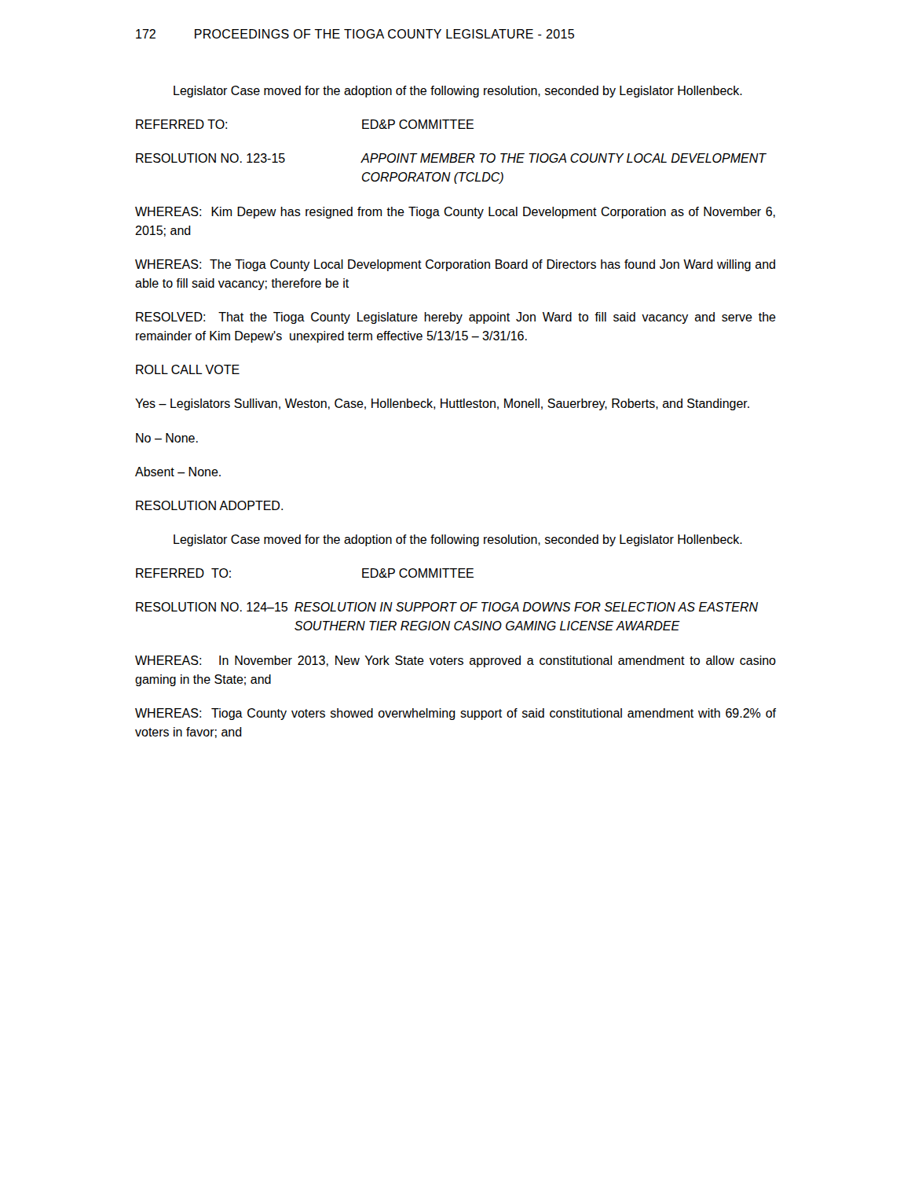172 PROCEEDINGS OF THE TIOGA COUNTY LEGISLATURE - 2015
Legislator Case moved for the adoption of the following resolution, seconded by Legislator Hollenbeck.
REFERRED TO: ED&P COMMITTEE
RESOLUTION NO. 123-15 APPOINT MEMBER TO THE TIOGA COUNTY LOCAL DEVELOPMENT CORPORATON (TCLDC)
WHEREAS: Kim Depew has resigned from the Tioga County Local Development Corporation as of November 6, 2015; and
WHEREAS: The Tioga County Local Development Corporation Board of Directors has found Jon Ward willing and able to fill said vacancy; therefore be it
RESOLVED: That the Tioga County Legislature hereby appoint Jon Ward to fill said vacancy and serve the remainder of Kim Depew's unexpired term effective 5/13/15 – 3/31/16.
ROLL CALL VOTE
Yes – Legislators Sullivan, Weston, Case, Hollenbeck, Huttleston, Monell, Sauerbrey, Roberts, and Standinger.
No – None.
Absent – None.
RESOLUTION ADOPTED.
Legislator Case moved for the adoption of the following resolution, seconded by Legislator Hollenbeck.
REFERRED TO: ED&P COMMITTEE
RESOLUTION NO. 124–15 RESOLUTION IN SUPPORT OF TIOGA DOWNS FOR SELECTION AS EASTERN SOUTHERN TIER REGION CASINO GAMING LICENSE AWARDEE
WHEREAS: In November 2013, New York State voters approved a constitutional amendment to allow casino gaming in the State; and
WHEREAS: Tioga County voters showed overwhelming support of said constitutional amendment with 69.2% of voters in favor; and